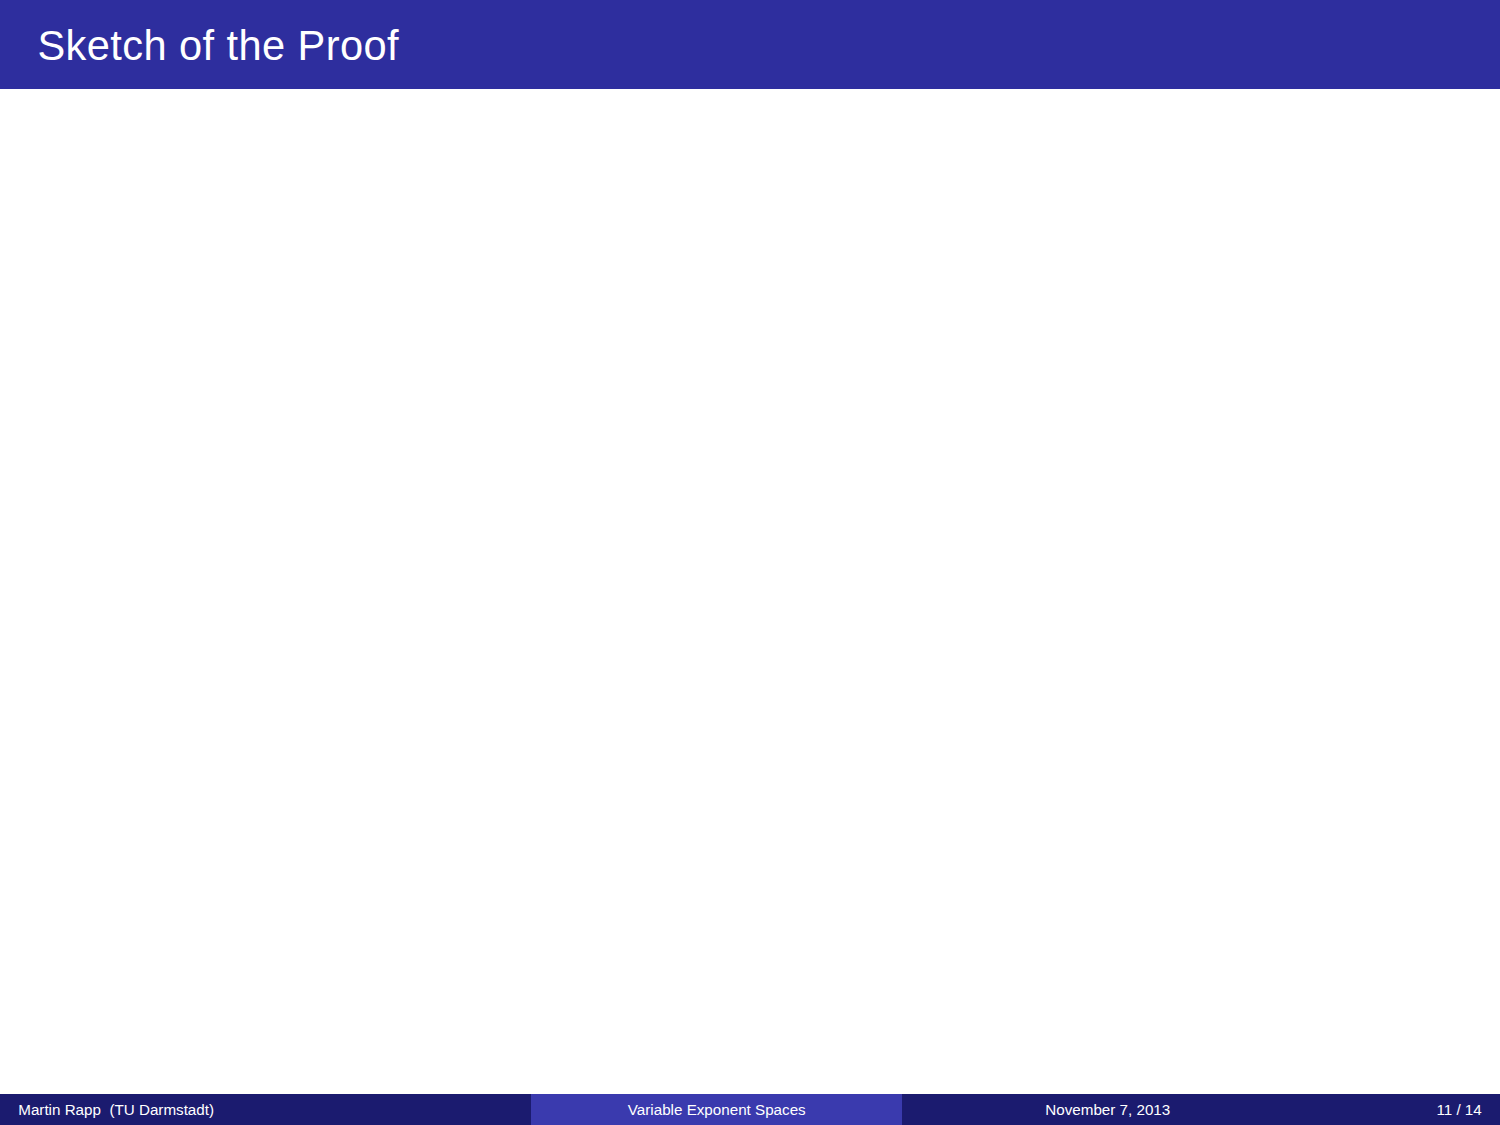Sketch of the Proof
Martin Rapp (TU Darmstadt)
Variable Exponent Spaces
November 7, 2013
11 / 14